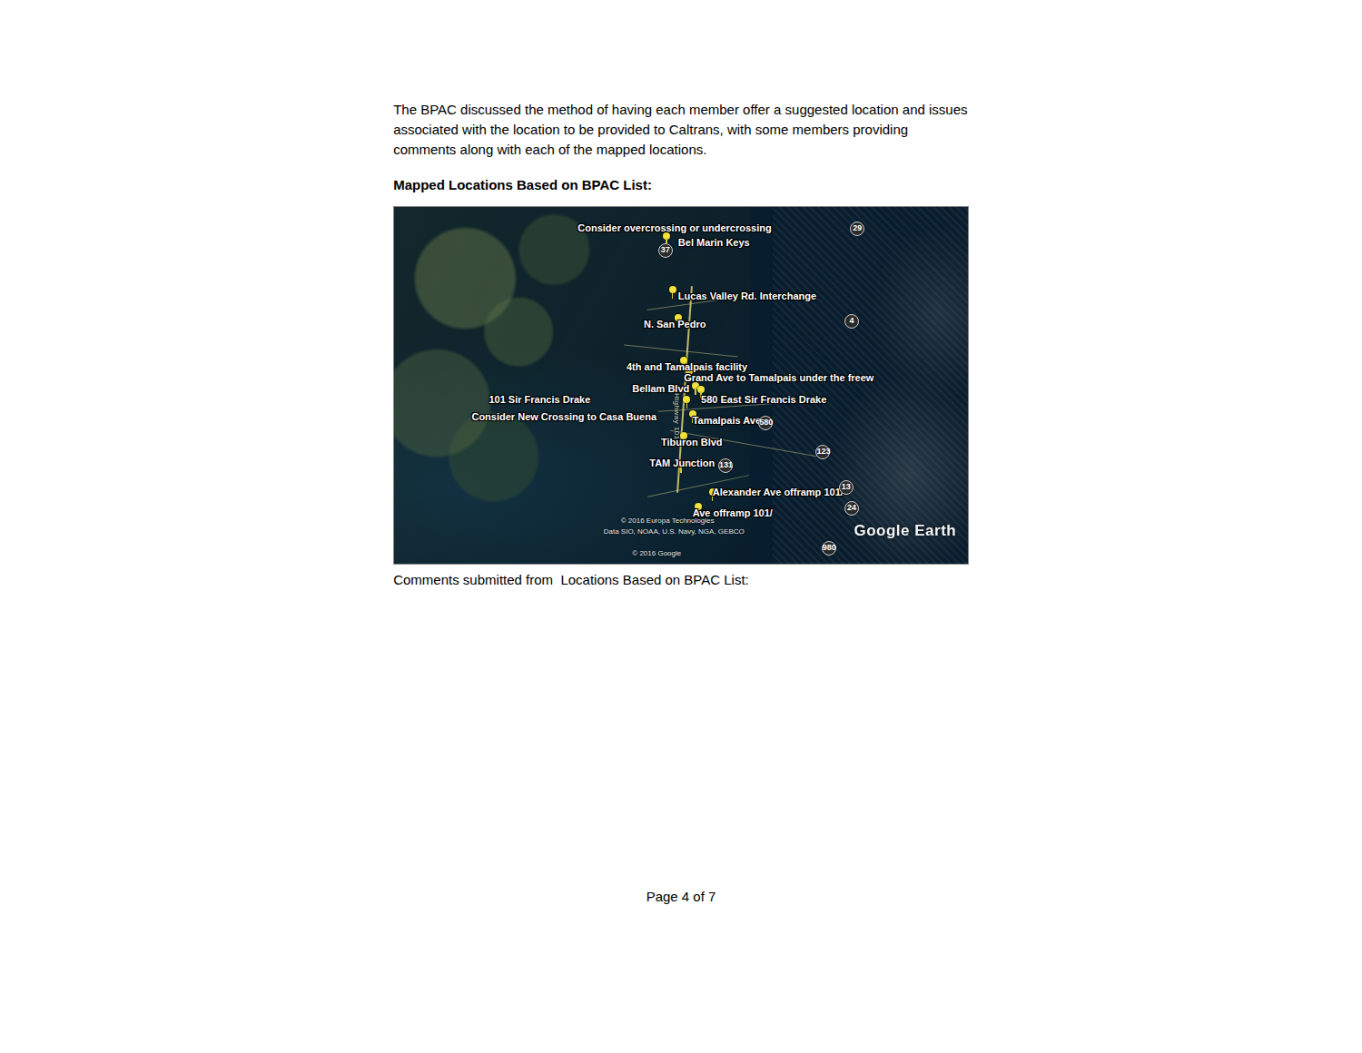The BPAC discussed the method of having each member offer a suggested location and issues associated with the location to be provided to Caltrans, with some members providing comments along with each of the mapped locations.
Mapped Locations Based on BPAC List:
Highway 101
Consider overcrossing or undercrossing
Bel Marin Keys
Lucas Valley Rd. Interchange
N. San Pedro
4th and Tamalpais facility
Grand Ave to Tamalpais under the freew
Bellam Blvd
101 Sir Francis Drake
580 East Sir Francis Drake
Consider New Crossing to Casa Buena
Tamalpais Ave
Tiburon Blvd
TAM Junction
Alexander Ave offramp 101/
Ave offramp 101/
37
29
4
580
131
123
13
24
980
© 2016 Europa Technologies
Data SIO, NOAA, U.S. Navy, NGA, GEBCO
© 2016 Google
Google Earth
Comments submitted from Locations Based on BPAC List:
Page 4 of 7